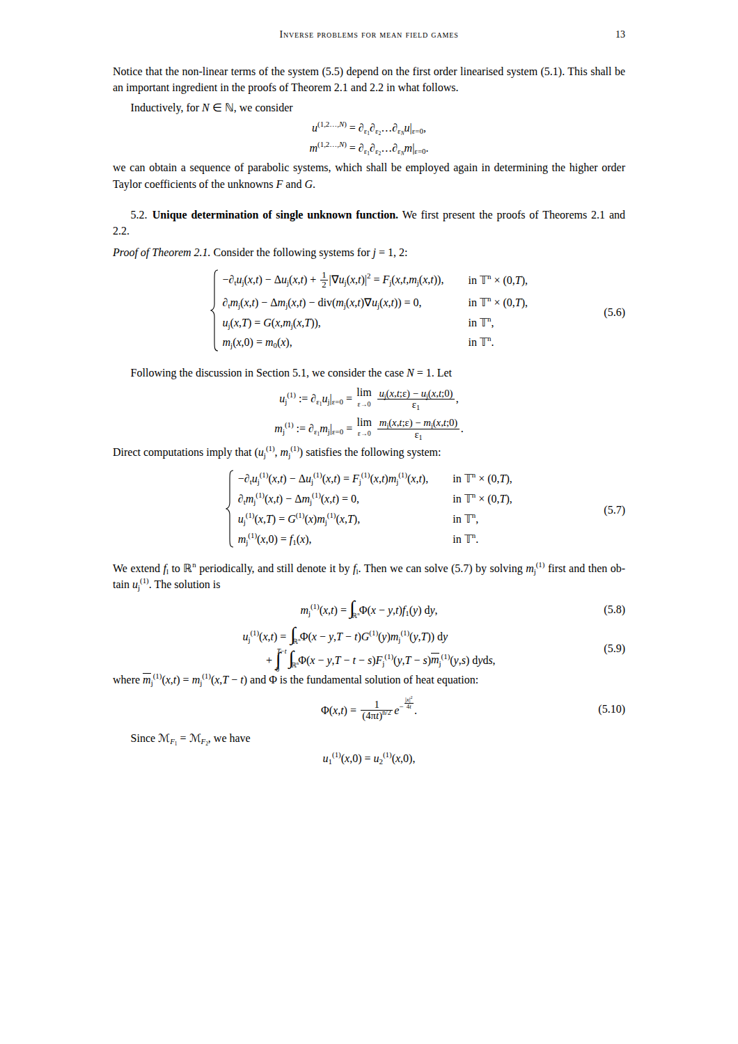Inverse problems for mean field games 13
Notice that the non-linear terms of the system (5.5) depend on the first order linearised system (5.1). This shall be an important ingredient in the proofs of Theorem 2.1 and 2.2 in what follows.
Inductively, for N ∈ ℕ, we consider
u(1,2…,N) = ∂ε1∂ε2…∂εNu|ε=0,
m(1,2…,N) = ∂ε1∂ε2…∂εNm|ε=0.
we can obtain a sequence of parabolic systems, which shall be employed again in determining the higher order Taylor coefficients of the unknowns F and G.
5.2. Unique determination of single unknown function. We first present the proofs of Theorems 2.1 and 2.2.
Proof of Theorem 2.1. Consider the following systems for j = 1, 2:
| −∂ t u j ( x , t ) − Δ u j ( x , t ) + 1 2 /∇ u j ( x , t )/ 2 = F j ( x , t , m j ( x , t )), | in 𝕋 n × (0, T ), |
| ∂ t m j ( x , t ) − Δ m j ( x , t ) − div( m j ( x , t )∇ u j ( x , t )) = 0, | in 𝕋 n × (0, T ), |
| u j ( x , T ) = G ( x , m j ( x , T )), | in 𝕋 n , |
| m j ( x ,0) = m 0 ( x ), | in 𝕋 n . |
(5.6)
Following the discussion in Section 5.1, we consider the case N = 1. Let
uj(1) := ∂ε1uj|ε=0 = lim ε→0 uj(x,t;ε) − uj(x,t;0) ε1,
mj(1) := ∂ε1mj|ε=0 = lim ε→0 mj(x,t;ε) − mj(x,t;0) ε1.
Direct computations imply that (uj(1), mj(1)) satisfies the following system:
| −∂ t u j (1) ( x , t ) − Δ u j (1) ( x , t ) = F j (1) ( x , t ) m j (1) ( x , t ), | in 𝕋 n × (0, T ), |
| ∂ t m j (1) ( x , t ) − Δ m j (1) ( x , t ) = 0, | in 𝕋 n × (0, T ), |
| u j (1) ( x , T ) = G (1) ( x ) m j (1) ( x , T ), | in 𝕋 n , |
| m j (1) ( x ,0) = f 1 ( x ), | in 𝕋 n . |
(5.7)
We extend fl to ℝn periodically, and still denote it by fl. Then we can solve (5.7) by solving mj(1) first and then obtain uj(1). The solution is
mj(1)(x,t) = ∫ℝn Φ(x − y,t)f1(y) dy, (5.8)
uj(1)(x,t) = ∫ℝn Φ(x − y,T − t)G(1)(y)mj(1)(y,T)) dy
+ ∫0 T−t ∫ℝn Φ(x − y,T − t − s)Fj(1)(y,T − s)mj(1)(y,s) dyds,
(5.9)
where mj(1)(x,t) = mj(1)(x,T − t) and Φ is the fundamental solution of heat equation:
Φ(x,t) = 1(4πt)n/2 e−|x|24t. (5.10)
Since ℳF1 = ℳF2, we have
u1(1)(x,0) = u2(1)(x,0),